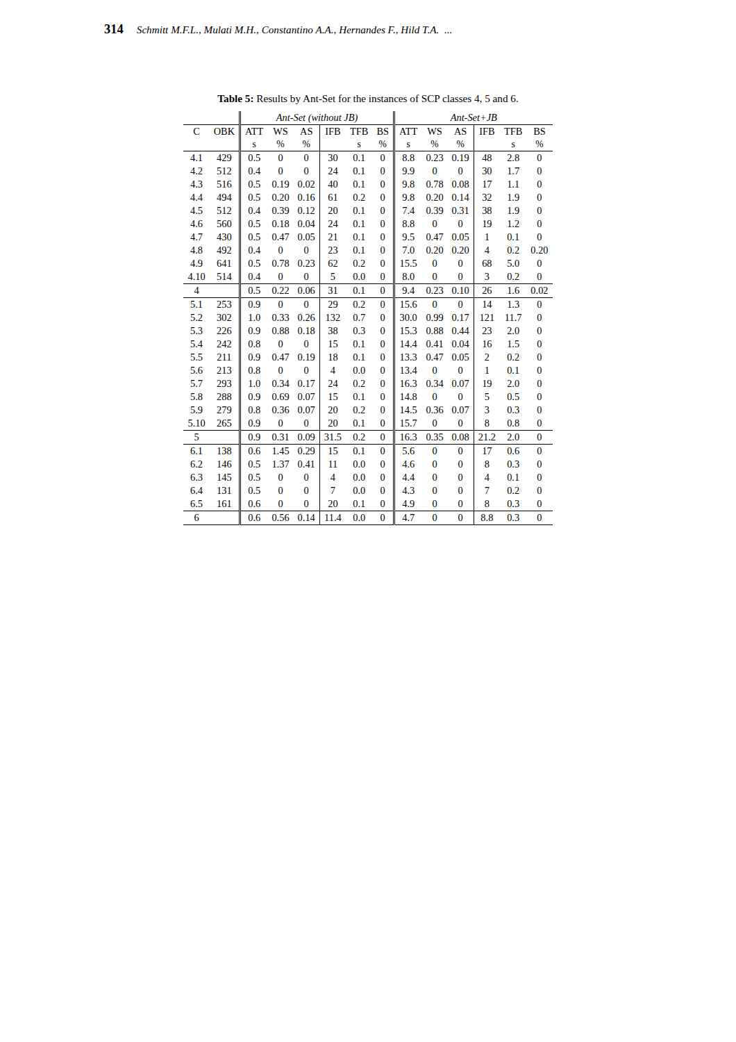314 Schmitt M.F.L., Mulati M.H., Constantino A.A., Hernandes F., Hild T.A. ...
Table 5: Results by Ant-Set for the instances of SCP classes 4, 5 and 6.
| | | Ant-Set (without JB) | Ant-Set+JB |
| --- | --- | --- | --- |
| C | OBK | ATT | WS | AS | IFB | TFB | BS | ATT | WS | AS | IFB | TFB | BS |
| | | s | % | % | | s | % | s | % | % | | s | % |
| 4.1 | 429 | 0.5 | 0 | 0 | 30 | 0.1 | 0 | 8.8 | 0.23 | 0.19 | 48 | 2.8 | 0 |
| 4.2 | 512 | 0.4 | 0 | 0 | 24 | 0.1 | 0 | 9.9 | 0 | 0 | 30 | 1.7 | 0 |
| 4.3 | 516 | 0.5 | 0.19 | 0.02 | 40 | 0.1 | 0 | 9.8 | 0.78 | 0.08 | 17 | 1.1 | 0 |
| 4.4 | 494 | 0.5 | 0.20 | 0.16 | 61 | 0.2 | 0 | 9.8 | 0.20 | 0.14 | 32 | 1.9 | 0 |
| 4.5 | 512 | 0.4 | 0.39 | 0.12 | 20 | 0.1 | 0 | 7.4 | 0.39 | 0.31 | 38 | 1.9 | 0 |
| 4.6 | 560 | 0.5 | 0.18 | 0.04 | 24 | 0.1 | 0 | 8.8 | 0 | 0 | 19 | 1.2 | 0 |
| 4.7 | 430 | 0.5 | 0.47 | 0.05 | 21 | 0.1 | 0 | 9.5 | 0.47 | 0.05 | 1 | 0.1 | 0 |
| 4.8 | 492 | 0.4 | 0 | 0 | 23 | 0.1 | 0 | 7.0 | 0.20 | 0.20 | 4 | 0.2 | 0.20 |
| 4.9 | 641 | 0.5 | 0.78 | 0.23 | 62 | 0.2 | 0 | 15.5 | 0 | 0 | 68 | 5.0 | 0 |
| 4.10 | 514 | 0.4 | 0 | 0 | 5 | 0.0 | 0 | 8.0 | 0 | 0 | 3 | 0.2 | 0 |
| 4 | | 0.5 | 0.22 | 0.06 | 31 | 0.1 | 0 | 9.4 | 0.23 | 0.10 | 26 | 1.6 | 0.02 |
| 5.1 | 253 | 0.9 | 0 | 0 | 29 | 0.2 | 0 | 15.6 | 0 | 0 | 14 | 1.3 | 0 |
| 5.2 | 302 | 1.0 | 0.33 | 0.26 | 132 | 0.7 | 0 | 30.0 | 0.99 | 0.17 | 121 | 11.7 | 0 |
| 5.3 | 226 | 0.9 | 0.88 | 0.18 | 38 | 0.3 | 0 | 15.3 | 0.88 | 0.44 | 23 | 2.0 | 0 |
| 5.4 | 242 | 0.8 | 0 | 0 | 15 | 0.1 | 0 | 14.4 | 0.41 | 0.04 | 16 | 1.5 | 0 |
| 5.5 | 211 | 0.9 | 0.47 | 0.19 | 18 | 0.1 | 0 | 13.3 | 0.47 | 0.05 | 2 | 0.2 | 0 |
| 5.6 | 213 | 0.8 | 0 | 0 | 4 | 0.0 | 0 | 13.4 | 0 | 0 | 1 | 0.1 | 0 |
| 5.7 | 293 | 1.0 | 0.34 | 0.17 | 24 | 0.2 | 0 | 16.3 | 0.34 | 0.07 | 19 | 2.0 | 0 |
| 5.8 | 288 | 0.9 | 0.69 | 0.07 | 15 | 0.1 | 0 | 14.8 | 0 | 0 | 5 | 0.5 | 0 |
| 5.9 | 279 | 0.8 | 0.36 | 0.07 | 20 | 0.2 | 0 | 14.5 | 0.36 | 0.07 | 3 | 0.3 | 0 |
| 5.10 | 265 | 0.9 | 0 | 0 | 20 | 0.1 | 0 | 15.7 | 0 | 0 | 8 | 0.8 | 0 |
| 5 | | 0.9 | 0.31 | 0.09 | 31.5 | 0.2 | 0 | 16.3 | 0.35 | 0.08 | 21.2 | 2.0 | 0 |
| 6.1 | 138 | 0.6 | 1.45 | 0.29 | 15 | 0.1 | 0 | 5.6 | 0 | 0 | 17 | 0.6 | 0 |
| 6.2 | 146 | 0.5 | 1.37 | 0.41 | 11 | 0.0 | 0 | 4.6 | 0 | 0 | 8 | 0.3 | 0 |
| 6.3 | 145 | 0.5 | 0 | 0 | 4 | 0.0 | 0 | 4.4 | 0 | 0 | 4 | 0.1 | 0 |
| 6.4 | 131 | 0.5 | 0 | 0 | 7 | 0.0 | 0 | 4.3 | 0 | 0 | 7 | 0.2 | 0 |
| 6.5 | 161 | 0.6 | 0 | 0 | 20 | 0.1 | 0 | 4.9 | 0 | 0 | 8 | 0.3 | 0 |
| 6 | | 0.6 | 0.56 | 0.14 | 11.4 | 0.0 | 0 | 4.7 | 0 | 0 | 8.8 | 0.3 | 0 |